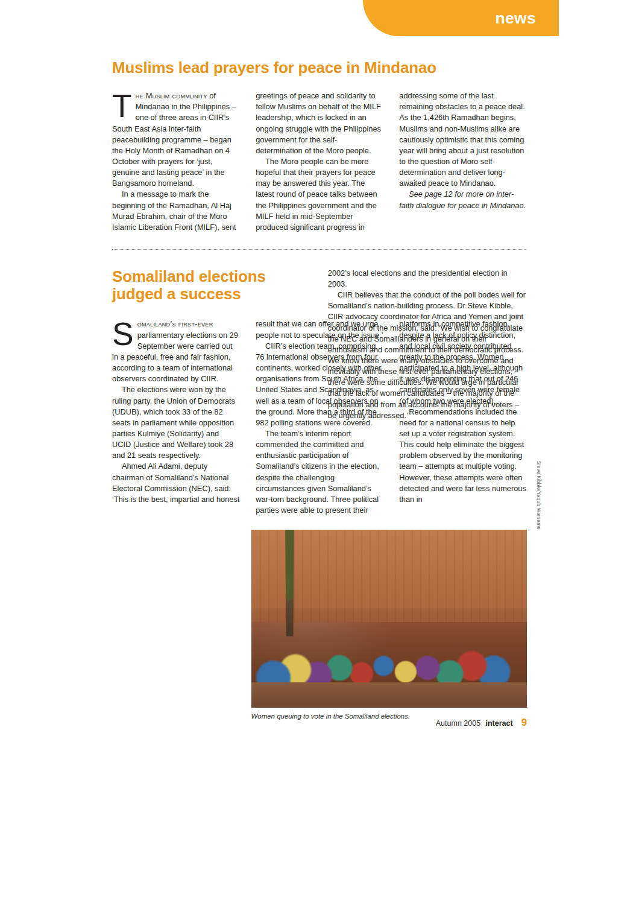news
Muslims lead prayers for peace in Mindanao
The Muslim community of Mindanao in the Philippines – one of three areas in CIIR’s South East Asia inter-faith peacebuilding programme – began the Holy Month of Ramadhan on 4 October with prayers for ‘just, genuine and lasting peace’ in the Bangsamoro homeland.
In a message to mark the beginning of the Ramadhan, Al Haj Murad Ebrahim, chair of the Moro Islamic Liberation Front (MILF), sent greetings of peace and solidarity to fellow Muslims on behalf of the MILF leadership, which is locked in an ongoing struggle with the Philippines government for the self-determination of the Moro people.
The Moro people can be more hopeful that their prayers for peace may be answered this year. The latest round of peace talks between the Philippines government and the MILF held in mid-September produced significant progress in addressing some of the last remaining obstacles to a peace deal. As the 1,426th Ramadhan begins, Muslims and non-Muslims alike are cautiously optimistic that this coming year will bring about a just resolution to the question of Moro self-determination and deliver long-awaited peace to Mindanao.
See page 12 for more on inter-faith dialogue for peace in Mindanao.
Somaliland elections
judged a success
2002’s local elections and the presidential election in 2003.
CIIR believes that the conduct of the poll bodes well for Somaliland’s nation-building process. Dr Steve Kibble, CIIR advocacy coordinator for Africa and Yemen and joint coordinator of the mission, said: ‘We wish to congratulate the NEC and Somalilanders in general on their enthusiasm and commitment to their democratic process. We know there were many obstacles to overcome and inevitably with these first-ever parliamentary elections, there were some difficulties. We would urge in particular that the lack of women candidates – the majority of the population and from all accounts the majority of voters – be urgently addressed.’
Somaliland’s first-ever parliamentary elections on 29 September were carried out in a peaceful, free and fair fashion, according to a team of international observers coordinated by CIIR.
The elections were won by the ruling party, the Union of Democrats (UDUB), which took 33 of the 82 seats in parliament while opposition parties Kulmiye (Solidarity) and UCID (Justice and Welfare) took 28 and 21 seats respectively.
Ahmed Ali Adami, deputy chairman of Somaliland’s National Electoral Commission (NEC), said: ‘This is the best, impartial and honest result that we can offer and we urge people not to speculate on the issue.’
CIIR’s election team, comprising 76 international observers from four continents, worked closely with other organisations from South Africa, the United States and Scandinavia, as well as a team of local observers on the ground. More than a third of the 982 polling stations were covered.
The team’s interim report commended the committed and enthusiastic participation of Somaliland’s citizens in the election, despite the challenging circumstances given Somaliland’s war-torn background. Three political parties were able to present their platforms in competitive fashion, despite a lack of policy distinction, and local civil society contributed greatly to the process. Women participated to a high level, although it was disappointing that out of 246 candidates only seven were female (of whom two were elected).
Recommendations included the need for a national census to help set up a voter registration system. This could help eliminate the biggest problem observed by the monitoring team – attempts at multiple voting. However, these attempts were often detected and were far less numerous than in
Steve Kibble/Yaqub Warsame
Women queuing to vote in the Somaliland elections.
Autumn 2005 interact 9